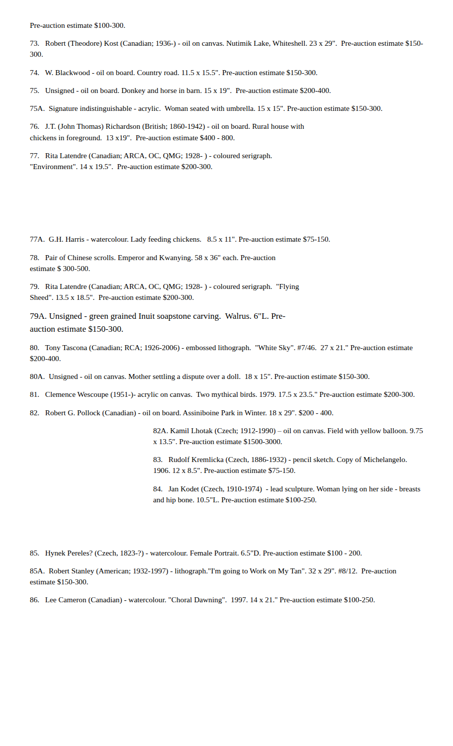Pre-auction estimate $100-300.
73. Robert (Theodore) Kost (Canadian; 1936-) - oil on canvas. Nutimik Lake, Whiteshell. 23 x 29". Pre-auction estimate $150-300.
74. W. Blackwood - oil on board. Country road. 11.5 x 15.5". Pre-auction estimate $150-300.
75. Unsigned - oil on board. Donkey and horse in barn. 15 x 19". Pre-auction estimate $200-400.
75A. Signature indistinguishable - acrylic. Woman seated with umbrella. 15 x 15". Pre-auction estimate $150-300.
76. J.T. (John Thomas) Richardson (British; 1860-1942) - oil on board. Rural house with chickens in foreground. 13 x19". Pre-auction estimate $400 - 800.
77. Rita Latendre (Canadian; ARCA, OC, QMG; 1928- ) - coloured serigraph. "Environment". 14 x 19.5". Pre-auction estimate $200-300.
77A. G.H. Harris - watercolour. Lady feeding chickens. 8.5 x 11". Pre-auction estimate $75-150.
78. Pair of Chinese scrolls. Emperor and Kwanying. 58 x 36" each. Pre-auction estimate $ 300-500.
79. Rita Latendre (Canadian; ARCA, OC, QMG; 1928- ) - coloured serigraph. "Flying Sheed". 13.5 x 18.5". Pre-auction estimate $200-300.
79A. Unsigned - green grained Inuit soapstone carving. Walrus. 6"L. Pre-auction estimate $150-300.
80. Tony Tascona (Canadian; RCA; 1926-2006) - embossed lithograph. "White Sky". #7/46. 27 x 21." Pre-auction estimate $200-400.
80A. Unsigned - oil on canvas. Mother settling a dispute over a doll. 18 x 15". Pre-auction estimate $150-300.
81. Clemence Wescoupe (1951-)- acrylic on canvas. Two mythical birds. 1979. 17.5 x 23.5." Pre-auction estimate $200-300.
82. Robert G. Pollock (Canadian) - oil on board. Assiniboine Park in Winter. 18 x 29". $200 - 400.
82A. Kamil Lhotak (Czech; 1912-1990) – oil on canvas. Field with yellow balloon. 9.75 x 13.5″. Pre-auction estimate $1500-3000.
83. Rudolf Kremlicka (Czech, 1886-1932) - pencil sketch. Copy of Michelangelo. 1906. 12 x 8.5". Pre-auction estimate $75-150.
84. Jan Kodet (Czech, 1910-1974) - lead sculpture. Woman lying on her side - breasts and hip bone. 10.5"L. Pre-auction estimate $100-250.
85. Hynek Pereles? (Czech, 1823-?) - watercolour. Female Portrait. 6.5"D. Pre-auction estimate $100 - 200.
85A. Robert Stanley (American; 1932-1997) - lithograph."I'm going to Work on My Tan". 32 x 29". #8/12. Pre-auction estimate $150-300.
86. Lee Cameron (Canadian) - watercolour. "Choral Dawning". 1997. 14 x 21." Pre-auction estimate $100-250.